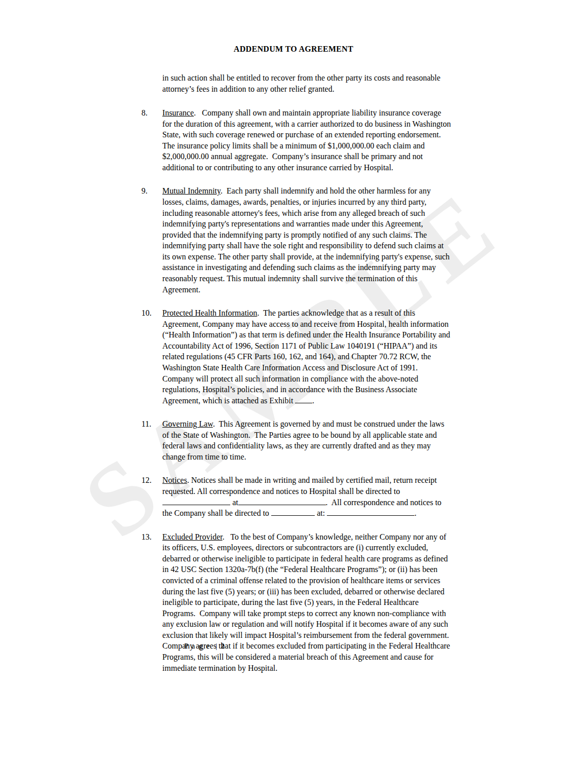SAMPLE
ADDENDUM TO AGREEMENT
in such action shall be entitled to recover from the other party its costs and reasonable attorney’s fees in addition to any other relief granted.
Insurance. Company shall own and maintain appropriate liability insurance coverage for the duration of this agreement, with a carrier authorized to do business in Washington State, with such coverage renewed or purchase of an extended reporting endorsement. The insurance policy limits shall be a minimum of $1,000,000.00 each claim and $2,000,000.00 annual aggregate. Company’s insurance shall be primary and not additional to or contributing to any other insurance carried by Hospital.
Mutual Indemnity. Each party shall indemnify and hold the other harmless for any losses, claims, damages, awards, penalties, or injuries incurred by any third party, including reasonable attorney's fees, which arise from any alleged breach of such indemnifying party's representations and warranties made under this Agreement, provided that the indemnifying party is promptly notified of any such claims. The indemnifying party shall have the sole right and responsibility to defend such claims at its own expense. The other party shall provide, at the indemnifying party's expense, such assistance in investigating and defending such claims as the indemnifying party may reasonably request. This mutual indemnity shall survive the termination of this Agreement.
Protected Health Information. The parties acknowledge that as a result of this Agreement, Company may have access to and receive from Hospital, health information (“Health Information”) as that term is defined under the Health Insurance Portability and Accountability Act of 1996, Section 1171 of Public Law 1040191 (“HIPAA”) and its related regulations (45 CFR Parts 160, 162, and 164), and Chapter 70.72 RCW, the Washington State Health Care Information Access and Disclosure Act of 1991. Company will protect all such information in compliance with the above-noted regulations, Hospital’s policies, and in accordance with the Business Associate Agreement, which is attached as Exhibit .
Governing Law. This Agreement is governed by and must be construed under the laws of the State of Washington. The Parties agree to be bound by all applicable state and federal laws and confidentiality laws, as they are currently drafted and as they may change from time to time.
Notices. Notices shall be made in writing and mailed by certified mail, return receipt requested. All correspondence and notices to Hospital shall be directed to at . All correspondence and notices to the Company shall be directed to at: .
Excluded Provider. To the best of Company’s knowledge, neither Company nor any of its officers, U.S. employees, directors or subcontractors are (i) currently excluded, debarred or otherwise ineligible to participate in federal health care programs as defined in 42 USC Section 1320a-7b(f) (the “Federal Healthcare Programs”); or (ii) has been convicted of a criminal offense related to the provision of healthcare items or services during the last five (5) years; or (iii) has been excluded, debarred or otherwise declared ineligible to participate, during the last five (5) years, in the Federal Healthcare Programs. Company will take prompt steps to correct any known non-compliance with any exclusion law or regulation and will notify Hospital if it becomes aware of any such exclusion that likely will impact Hospital’s reimbursement from the federal government. Company agrees that if it becomes excluded from participating in the Federal Healthcare Programs, this will be considered a material breach of this Agreement and cause for immediate termination by Hospital.
P a g e | 2